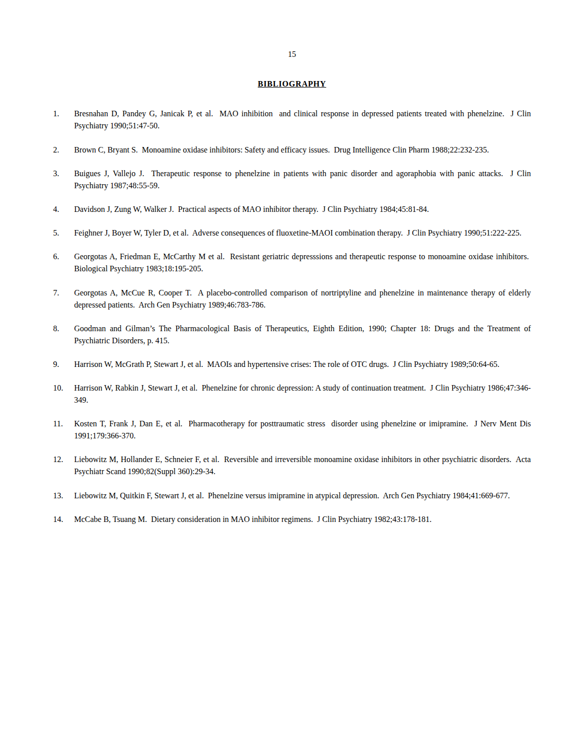15
BIBLIOGRAPHY
Bresnahan D, Pandey G, Janicak P, et al. MAO inhibition and clinical response in depressed patients treated with phenelzine. J Clin Psychiatry 1990;51:47-50.
Brown C, Bryant S. Monoamine oxidase inhibitors: Safety and efficacy issues. Drug Intelligence Clin Pharm 1988;22:232-235.
Buigues J, Vallejo J. Therapeutic response to phenelzine in patients with panic disorder and agoraphobia with panic attacks. J Clin Psychiatry 1987;48:55-59.
Davidson J, Zung W, Walker J. Practical aspects of MAO inhibitor therapy. J Clin Psychiatry 1984;45:81-84.
Feighner J, Boyer W, Tyler D, et al. Adverse consequences of fluoxetine-MAOI combination therapy. J Clin Psychiatry 1990;51:222-225.
Georgotas A, Friedman E, McCarthy M et al. Resistant geriatric depresssions and therapeutic response to monoamine oxidase inhibitors. Biological Psychiatry 1983;18:195-205.
Georgotas A, McCue R, Cooper T. A placebo-controlled comparison of nortriptyline and phenelzine in maintenance therapy of elderly depressed patients. Arch Gen Psychiatry 1989;46:783-786.
Goodman and Gilman’s The Pharmacological Basis of Therapeutics, Eighth Edition, 1990; Chapter 18: Drugs and the Treatment of Psychiatric Disorders, p. 415.
Harrison W, McGrath P, Stewart J, et al. MAOIs and hypertensive crises: The role of OTC drugs. J Clin Psychiatry 1989;50:64-65.
Harrison W, Rabkin J, Stewart J, et al. Phenelzine for chronic depression: A study of continuation treatment. J Clin Psychiatry 1986;47:346-349.
Kosten T, Frank J, Dan E, et al. Pharmacotherapy for posttraumatic stress disorder using phenelzine or imipramine. J Nerv Ment Dis 1991;179:366-370.
Liebowitz M, Hollander E, Schneier F, et al. Reversible and irreversible monoamine oxidase inhibitors in other psychiatric disorders. Acta Psychiatr Scand 1990;82(Suppl 360):29-34.
Liebowitz M, Quitkin F, Stewart J, et al. Phenelzine versus imipramine in atypical depression. Arch Gen Psychiatry 1984;41:669-677.
McCabe B, Tsuang M. Dietary consideration in MAO inhibitor regimens. J Clin Psychiatry 1982;43:178-181.